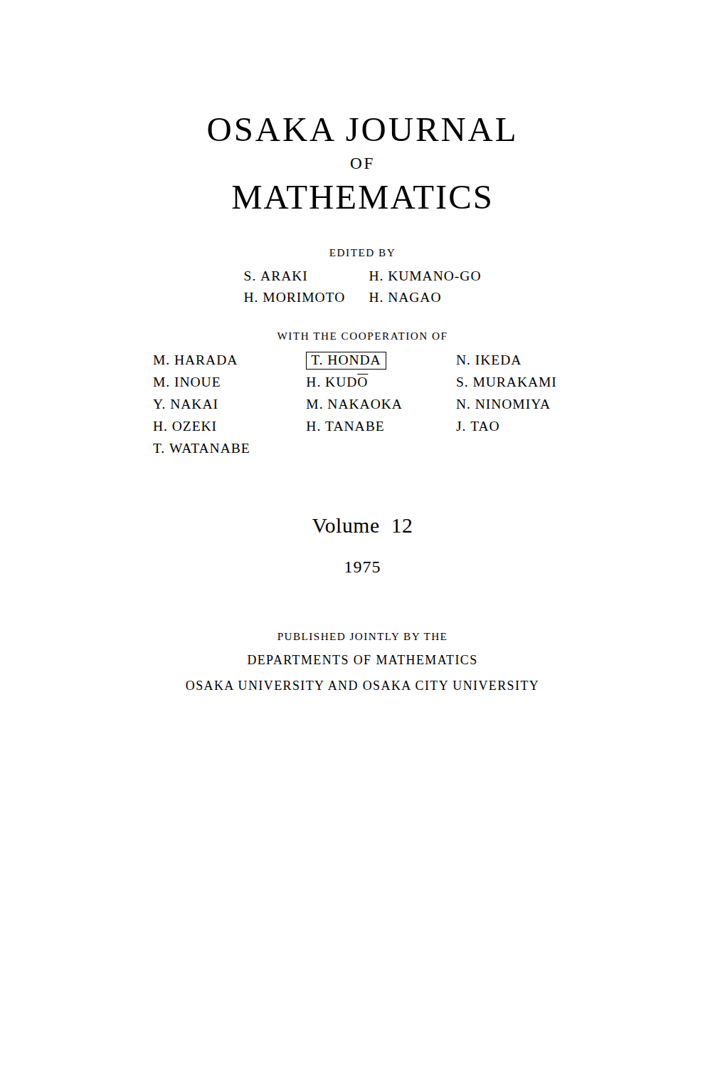OSAKA JOURNAL
OF
MATHEMATICS
EDITED BY
| S. ARAKI | H. KUMANO-GO |
| H. MORIMOTO | H. NAGAO |
WITH THE COOPERATION OF
| M. HARADA | T. HONDA | N. IKEDA |
| M. INOUE | H. KUD O | S. MURAKAMI |
| Y. NAKAI | M. NAKAOKA | N. NINOMIYA |
| H. OZEKI | H. TANABE | J. TAO |
| T. WATANABE | | |
Volume 12
1975
PUBLISHED JOINTLY BY THE
DEPARTMENTS OF MATHEMATICS
OSAKA UNIVERSITY AND OSAKA CITY UNIVERSITY